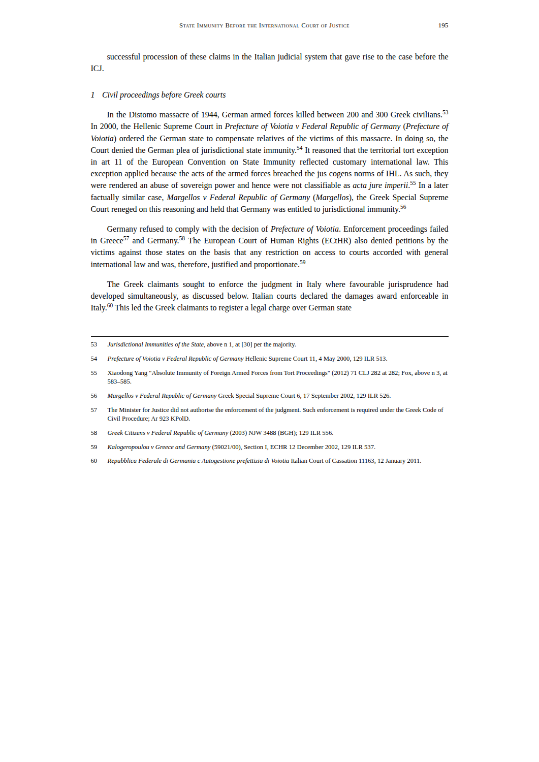State Immunity Before the International Court of Justice 195
successful procession of these claims in the Italian judicial system that gave rise to the case before the ICJ.
1 Civil proceedings before Greek courts
In the Distomo massacre of 1944, German armed forces killed between 200 and 300 Greek civilians.53 In 2000, the Hellenic Supreme Court in Prefecture of Voiotia v Federal Republic of Germany (Prefecture of Voiotia) ordered the German state to compensate relatives of the victims of this massacre. In doing so, the Court denied the German plea of jurisdictional state immunity.54 It reasoned that the territorial tort exception in art 11 of the European Convention on State Immunity reflected customary international law. This exception applied because the acts of the armed forces breached the jus cogens norms of IHL. As such, they were rendered an abuse of sovereign power and hence were not classifiable as acta jure imperii.55 In a later factually similar case, Margellos v Federal Republic of Germany (Margellos), the Greek Special Supreme Court reneged on this reasoning and held that Germany was entitled to jurisdictional immunity.56
Germany refused to comply with the decision of Prefecture of Voiotia. Enforcement proceedings failed in Greece57 and Germany.58 The European Court of Human Rights (ECtHR) also denied petitions by the victims against those states on the basis that any restriction on access to courts accorded with general international law and was, therefore, justified and proportionate.59
The Greek claimants sought to enforce the judgment in Italy where favourable jurisprudence had developed simultaneously, as discussed below. Italian courts declared the damages award enforceable in Italy.60 This led the Greek claimants to register a legal charge over German state
Jurisdictional Immunities of the State, above n 1, at [30] per the majority.
Prefecture of Voiotia v Federal Republic of Germany Hellenic Supreme Court 11, 4 May 2000, 129 ILR 513.
Xiaodong Yang "Absolute Immunity of Foreign Armed Forces from Tort Proceedings" (2012) 71 CLJ 282 at 282; Fox, above n 3, at 583–585.
Margellos v Federal Republic of Germany Greek Special Supreme Court 6, 17 September 2002, 129 ILR 526.
The Minister for Justice did not authorise the enforcement of the judgment. Such enforcement is required under the Greek Code of Civil Procedure; Ar 923 KPolD.
Greek Citizens v Federal Republic of Germany (2003) NJW 3488 (BGH); 129 ILR 556.
Kalogeropoulou v Greece and Germany (59021/00), Section I, ECHR 12 December 2002, 129 ILR 537.
Repubblica Federale di Germania c Autogestione prefettizia di Voiotia Italian Court of Cassation 11163, 12 January 2011.